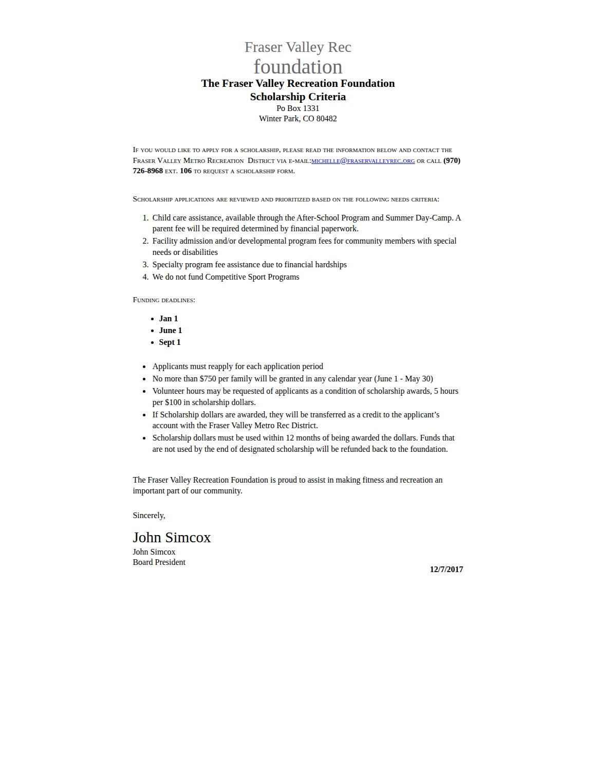Fraser Valley Recfoundation
The Fraser Valley Recreation Foundation
Scholarship Criteria
Po Box 1331
Winter Park, CO 80482
If you would like to apply for a scholarship, please read the information below and contact the Fraser Valley Metro Recreation District via e-mail:michelle@fraservalleyrec.org or call (970) 726-8968 ext. 106 to request a scholarship form.
Scholarship applications are reviewed and prioritized based on the following needs criteria:
Child care assistance, available through the After-School Program and Summer Day-Camp. A parent fee will be required determined by financial paperwork.
Facility admission and/or developmental program fees for community members with special needs or disabilities
Specialty program fee assistance due to financial hardships
We do not fund Competitive Sport Programs
Funding deadlines:
Jan 1
June 1
Sept 1
Applicants must reapply for each application period
No more than $750 per family will be granted in any calendar year (June 1 - May 30)
Volunteer hours may be requested of applicants as a condition of scholarship awards, 5 hours per $100 in scholarship dollars.
If Scholarship dollars are awarded, they will be transferred as a credit to the applicant’s account with the Fraser Valley Metro Rec District.
Scholarship dollars must be used within 12 months of being awarded the dollars. Funds that are not used by the end of designated scholarship will be refunded back to the foundation.
The Fraser Valley Recreation Foundation is proud to assist in making fitness and recreation an important part of our community.
Sincerely,
John Simcox
John Simcox
Board President
12/7/2017